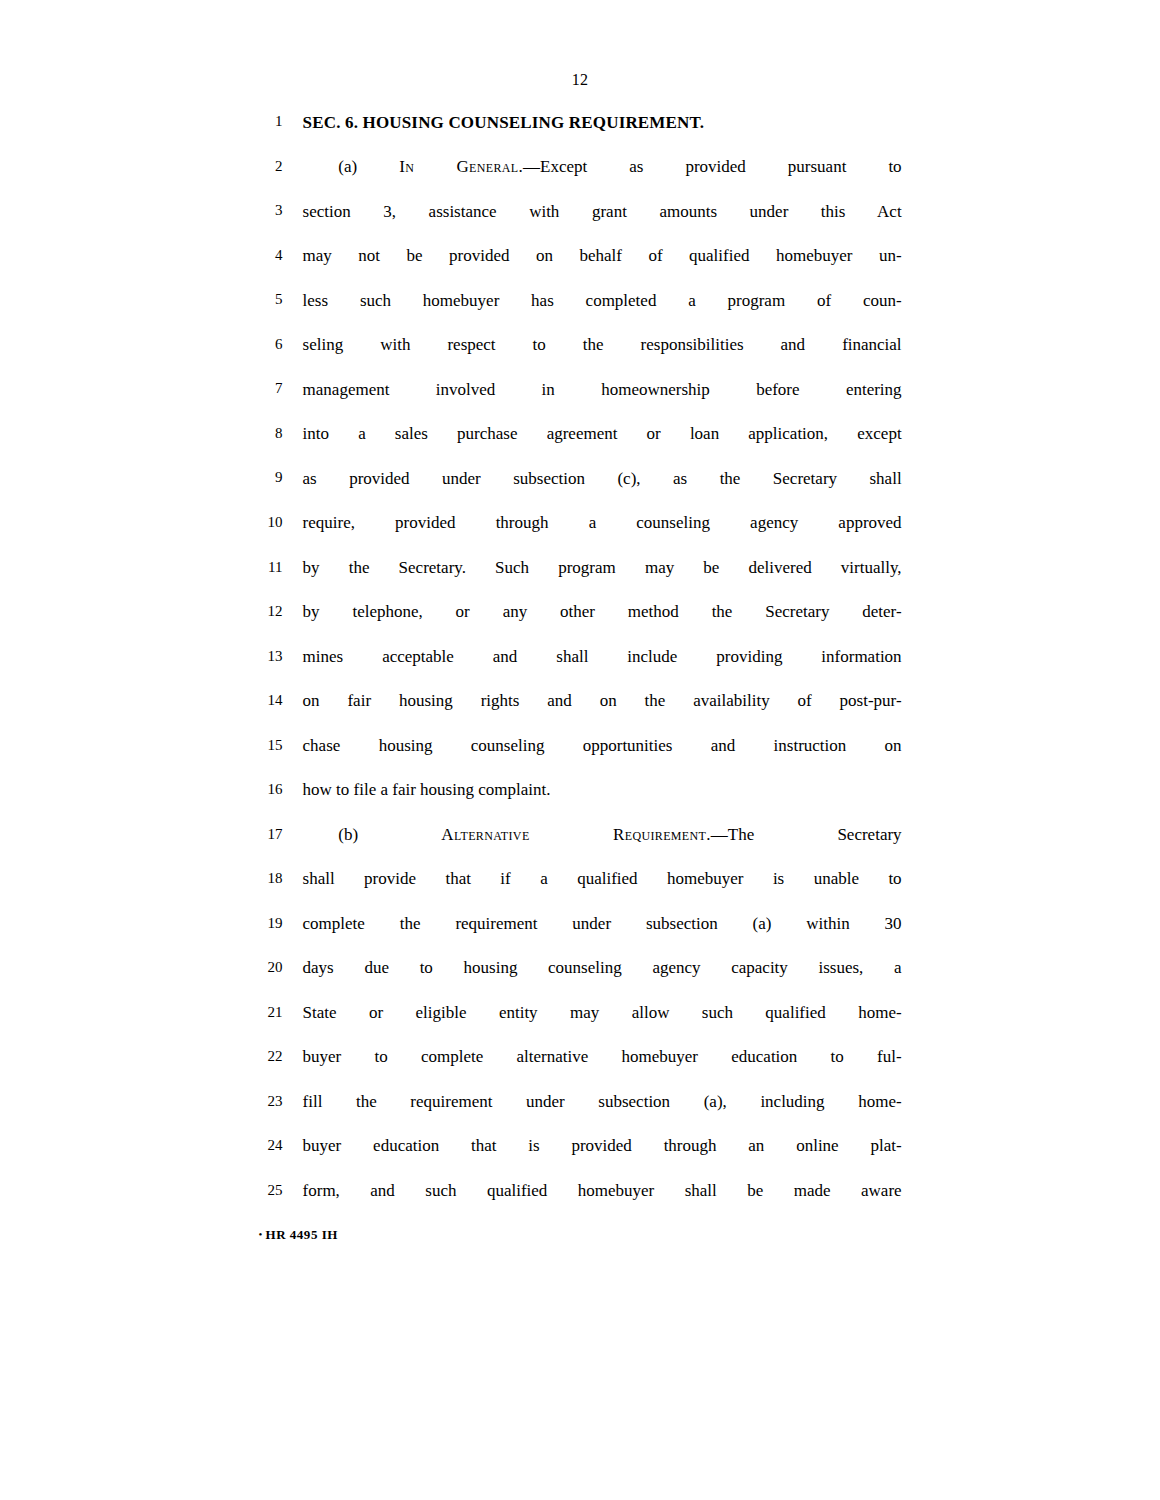12
SEC. 6. HOUSING COUNSELING REQUIREMENT.
(a) In General.—Except as provided pursuant to
section 3, assistance with grant amounts under this Act
may not be provided on behalf of qualified homebuyer un-
less such homebuyer has completed a program of coun-
seling with respect to the responsibilities and financial
management involved in homeownership before entering
into a sales purchase agreement or loan application, except
as provided under subsection (c), as the Secretary shall
require, provided through a counseling agency approved
by the Secretary. Such program may be delivered virtually,
by telephone, or any other method the Secretary deter-
mines acceptable and shall include providing information
on fair housing rights and on the availability of post-pur-
chase housing counseling opportunities and instruction on
how to file a fair housing complaint.
(b) Alternative Requirement.—The Secretary
shall provide that if a qualified homebuyer is unable to
complete the requirement under subsection (a) within 30
days due to housing counseling agency capacity issues, a
State or eligible entity may allow such qualified home-
buyer to complete alternative homebuyer education to ful-
fill the requirement under subsection (a), including home-
buyer education that is provided through an online plat-
form, and such qualified homebuyer shall be made aware
•HR 4495 IH